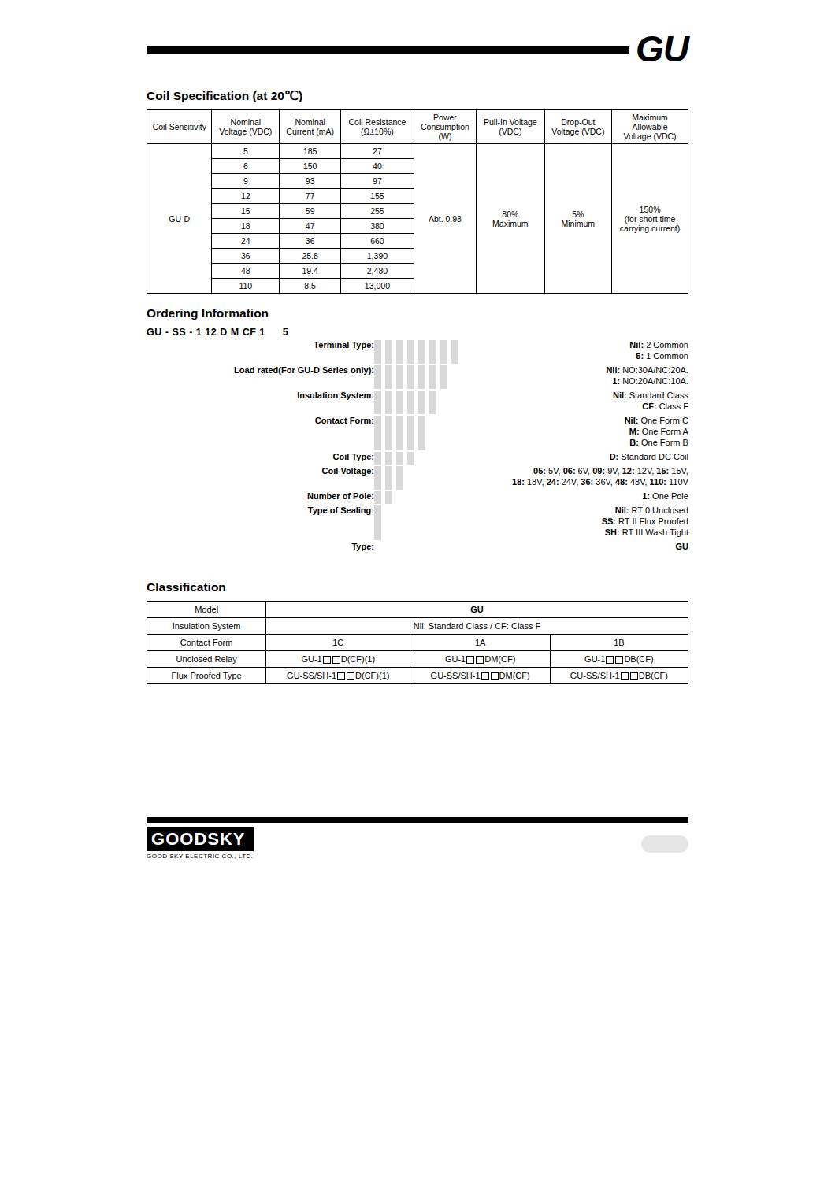GU
Coil Specification (at 20℃)
| Coil Sensitivity | Nominal Voltage (VDC) | Nominal Current (mA) | Coil Resistance (Ω±10%) | Power Consumption (W) | Pull-In Voltage (VDC) | Drop-Out Voltage (VDC) | Maximum Allowable Voltage (VDC) |
| --- | --- | --- | --- | --- | --- | --- | --- |
| GU-D | 5 | 185 | 27 | Abt. 0.93 | 80% Maximum | 5% Minimum | 150% (for short time carrying current) |
| 6 | 150 | 40 |
| 9 | 93 | 97 |
| 12 | 77 | 155 |
| 15 | 59 | 255 |
| 18 | 47 | 380 |
| 24 | 36 | 660 |
| 36 | 25.8 | 1,390 |
| 48 | 19.4 | 2,480 |
| 110 | 8.5 | 13,000 |
Ordering Information
GU -SS-112 DMCF 15
| Terminal Type: | | Nil: 2 Common 5: 1 Common |
| Load rated(For GU-D Series only): | | Nil: NO:30A/NC:20A. 1: NO:20A/NC:10A. |
| Insulation System: | | Nil: Standard Class CF: Class F |
| Contact Form: | | Nil: One Form C M: One Form A B: One Form B |
| Coil Type: | | D: Standard DC Coil |
| Coil Voltage: | | 05: 5V, 06: 6V, 09: 9V, 12: 12V, 15: 15V, 18: 18V, 24: 24V, 36: 36V, 48: 48V, 110: 110V |
| Number of Pole: | | 1: One Pole |
| Type of Sealing: | | Nil: RT 0 Unclosed SS: RT II Flux Proofed SH: RT III Wash Tight |
| Type: | | GU |
Classification
| Model | GU |
| Insulation System | Nil: Standard Class / CF: Class F |
| Contact Form | 1C | 1A | 1B |
| Unclosed Relay | GU-1 D(CF)(1) | GU-1 DM(CF) | GU-1 DB(CF) |
| Flux Proofed Type | GU-SS/SH-1 D(CF)(1) | GU-SS/SH-1 DM(CF) | GU-SS/SH-1 DB(CF) |
GOODSKY
GOOD SKY ELECTRIC CO., LTD.